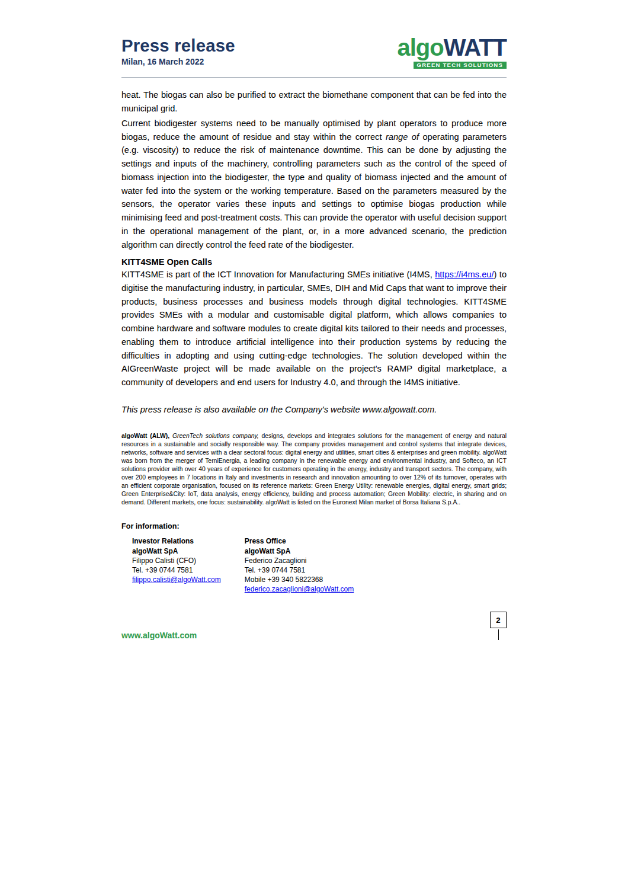Press release
Milan, 16 March 2022
algo WATT
GREEN TECH SOLUTIONS
heat. The biogas can also be purified to extract the biomethane component that can be fed into the municipal grid.
Current biodigester systems need to be manually optimised by plant operators to produce more biogas, reduce the amount of residue and stay within the correct range of operating parameters (e.g. viscosity) to reduce the risk of maintenance downtime. This can be done by adjusting the settings and inputs of the machinery, controlling parameters such as the control of the speed of biomass injection into the biodigester, the type and quality of biomass injected and the amount of water fed into the system or the working temperature. Based on the parameters measured by the sensors, the operator varies these inputs and settings to optimise biogas production while minimising feed and post-treatment costs. This can provide the operator with useful decision support in the operational management of the plant, or, in a more advanced scenario, the prediction algorithm can directly control the feed rate of the biodigester.
KITT4SME Open Calls
KITT4SME is part of the ICT Innovation for Manufacturing SMEs initiative (I4MS, https://i4ms.eu/) to digitise the manufacturing industry, in particular, SMEs, DIH and Mid Caps that want to improve their products, business processes and business models through digital technologies. KITT4SME provides SMEs with a modular and customisable digital platform, which allows companies to combine hardware and software modules to create digital kits tailored to their needs and processes, enabling them to introduce artificial intelligence into their production systems by reducing the difficulties in adopting and using cutting-edge technologies. The solution developed within the AIGreenWaste project will be made available on the project's RAMP digital marketplace, a community of developers and end users for Industry 4.0, and through the I4MS initiative.
This press release is also available on the Company's website www.algowatt.com.
algoWatt (ALW), GreenTech solutions company, designs, develops and integrates solutions for the management of energy and natural resources in a sustainable and socially responsible way. The company provides management and control systems that integrate devices, networks, software and services with a clear sectoral focus: digital energy and utilities, smart cities & enterprises and green mobility. algoWatt was born from the merger of TerniEnergia, a leading company in the renewable energy and environmental industry, and Softeco, an ICT solutions provider with over 40 years of experience for customers operating in the energy, industry and transport sectors. The company, with over 200 employees in 7 locations in Italy and investments in research and innovation amounting to over 12% of its turnover, operates with an efficient corporate organisation, focused on its reference markets: Green Energy Utility: renewable energies, digital energy, smart grids; Green Enterprise&City: IoT, data analysis, energy efficiency, building and process automation; Green Mobility: electric, in sharing and on demand. Different markets, one focus: sustainability. algoWatt is listed on the Euronext Milan market of Borsa Italiana S.p.A..
For information:
| Investor Relations algoWatt SpA Filippo Calisti (CFO) Tel. +39 0744 7581 filippo.calisti@algoWatt.com | Press Office algoWatt SpA Federico Zacaglioni Tel. +39 0744 7581 Mobile +39 340 5822368 federico.zacaglioni@algoWatt.com |
www.algoWatt.com
2